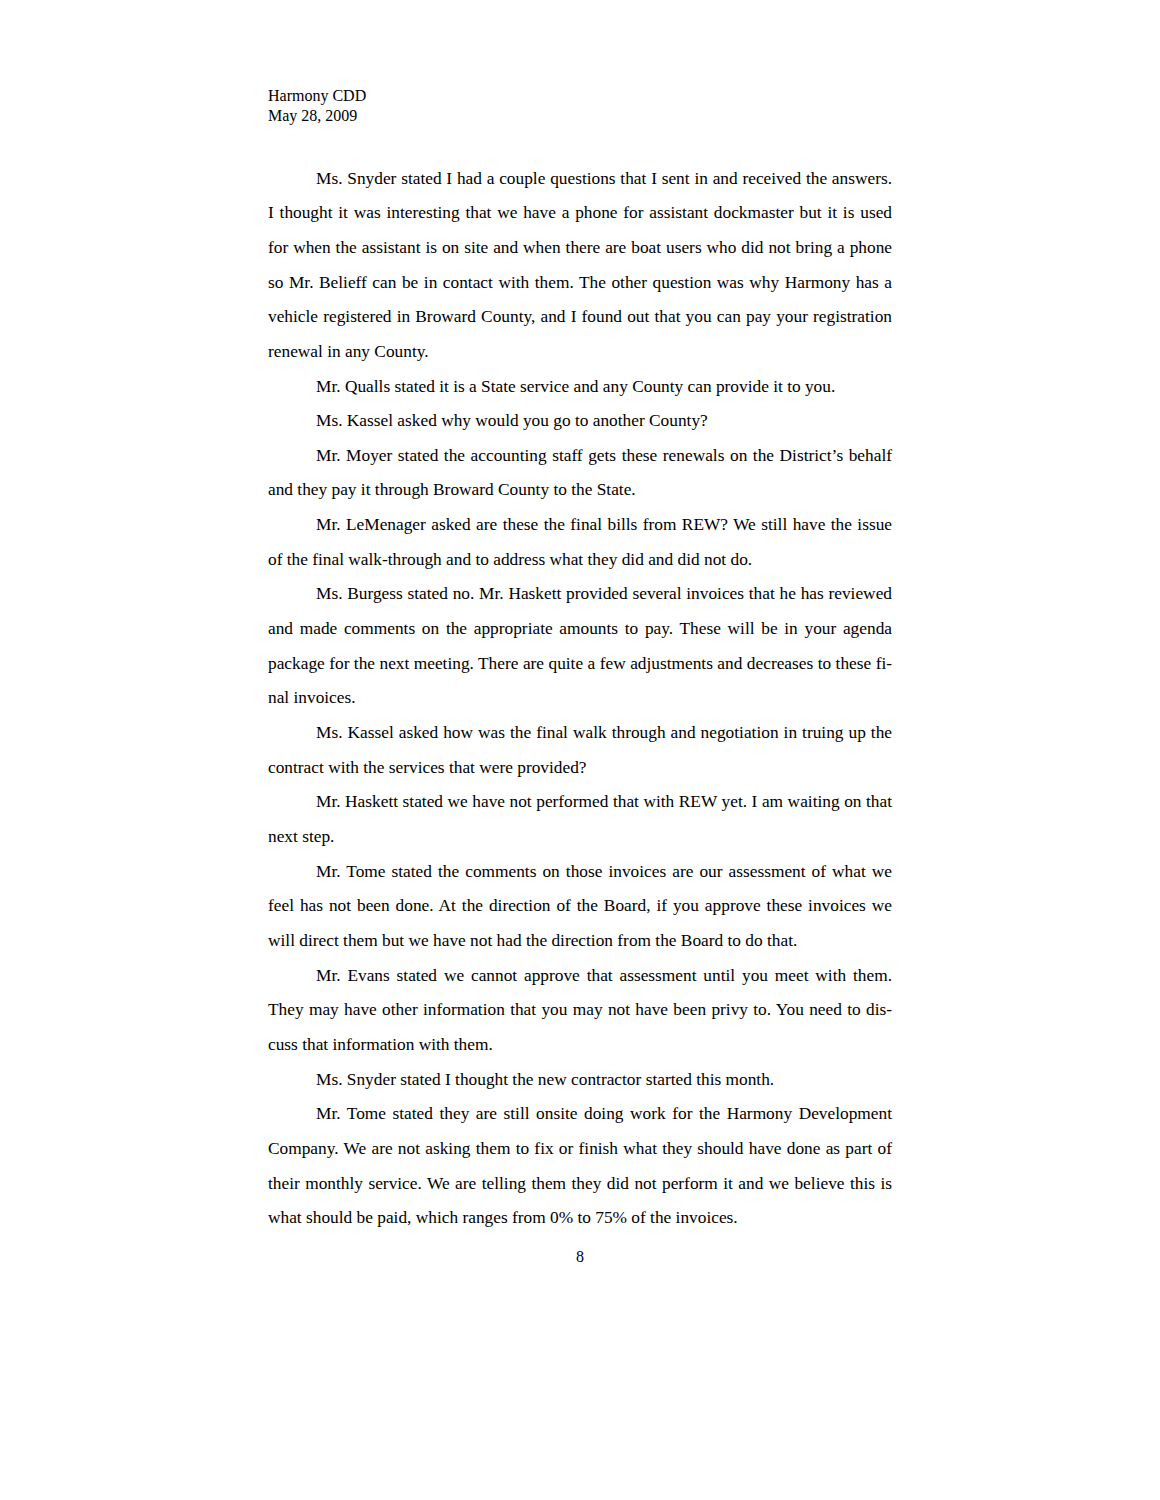Harmony CDD
May 28, 2009
Ms. Snyder stated I had a couple questions that I sent in and received the answers. I thought it was interesting that we have a phone for assistant dockmaster but it is used for when the assistant is on site and when there are boat users who did not bring a phone so Mr. Belieff can be in contact with them. The other question was why Harmony has a vehicle registered in Broward County, and I found out that you can pay your registration renewal in any County.
Mr. Qualls stated it is a State service and any County can provide it to you.
Ms. Kassel asked why would you go to another County?
Mr. Moyer stated the accounting staff gets these renewals on the District’s behalf and they pay it through Broward County to the State.
Mr. LeMenager asked are these the final bills from REW? We still have the issue of the final walk-through and to address what they did and did not do.
Ms. Burgess stated no. Mr. Haskett provided several invoices that he has reviewed and made comments on the appropriate amounts to pay. These will be in your agenda package for the next meeting. There are quite a few adjustments and decreases to these final invoices.
Ms. Kassel asked how was the final walk through and negotiation in truing up the contract with the services that were provided?
Mr. Haskett stated we have not performed that with REW yet. I am waiting on that next step.
Mr. Tome stated the comments on those invoices are our assessment of what we feel has not been done. At the direction of the Board, if you approve these invoices we will direct them but we have not had the direction from the Board to do that.
Mr. Evans stated we cannot approve that assessment until you meet with them. They may have other information that you may not have been privy to. You need to discuss that information with them.
Ms. Snyder stated I thought the new contractor started this month.
Mr. Tome stated they are still onsite doing work for the Harmony Development Company. We are not asking them to fix or finish what they should have done as part of their monthly service. We are telling them they did not perform it and we believe this is what should be paid, which ranges from 0% to 75% of the invoices.
8